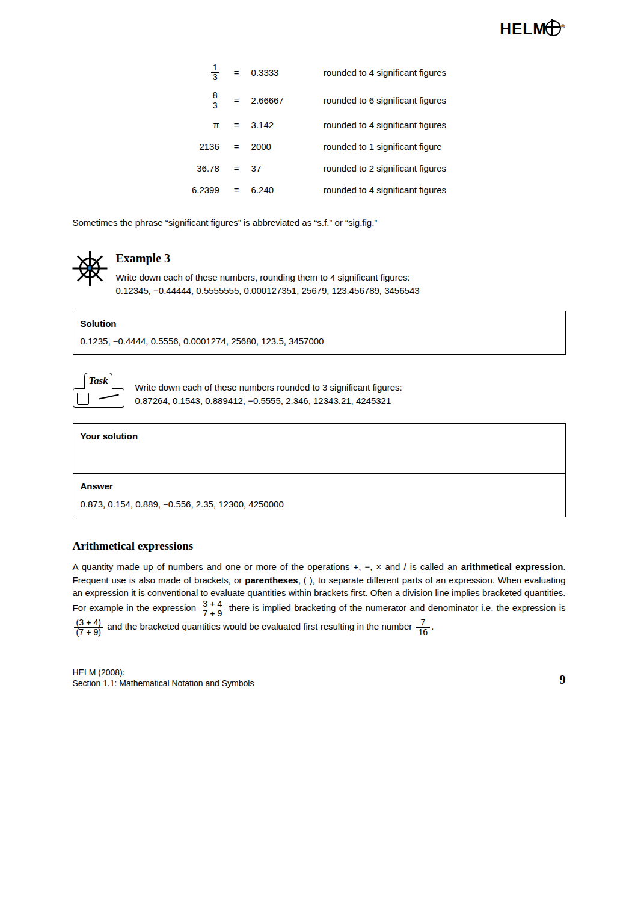HELM®
| 1 3 | = | 0.3333 | rounded to 4 significant figures |
| 8 3 | = | 2.66667 | rounded to 6 significant figures |
| π | = | 3.142 | rounded to 4 significant figures |
| 2136 | = | 2000 | rounded to 1 significant figure |
| 36.78 | = | 37 | rounded to 2 significant figures |
| 6.2399 | = | 6.240 | rounded to 4 significant figures |
Sometimes the phrase “significant figures” is abbreviated as “s.f.” or “sig.fig.”
Example 3
Write down each of these numbers, rounding them to 4 significant figures:
0.12345, −0.44444, 0.5555555, 0.000127351, 25679, 123.456789, 3456543
Solution
0.1235, −0.4444, 0.5556, 0.0001274, 25680, 123.5, 3457000
Task
Write down each of these numbers rounded to 3 significant figures:
0.87264, 0.1543, 0.889412, −0.5555, 2.346, 12343.21, 4245321
Your solution
Answer
0.873, 0.154, 0.889, −0.556, 2.35, 12300, 4250000
Arithmetical expressions
A quantity made up of numbers and one or more of the operations +, −, × and / is called an arithmetical expression. Frequent use is also made of brackets, or parentheses, ( ), to separate different parts of an expression. When evaluating an expression it is conventional to evaluate quantities within brackets first. Often a division line implies bracketed quantities. For example in the expression 3 + 47 + 9 there is implied bracketing of the numerator and denominator i.e. the expression is (3 + 4)(7 + 9) and the bracketed quantities would be evaluated first resulting in the number 716.
HELM (2008):
Section 1.1: Mathematical Notation and Symbols
9